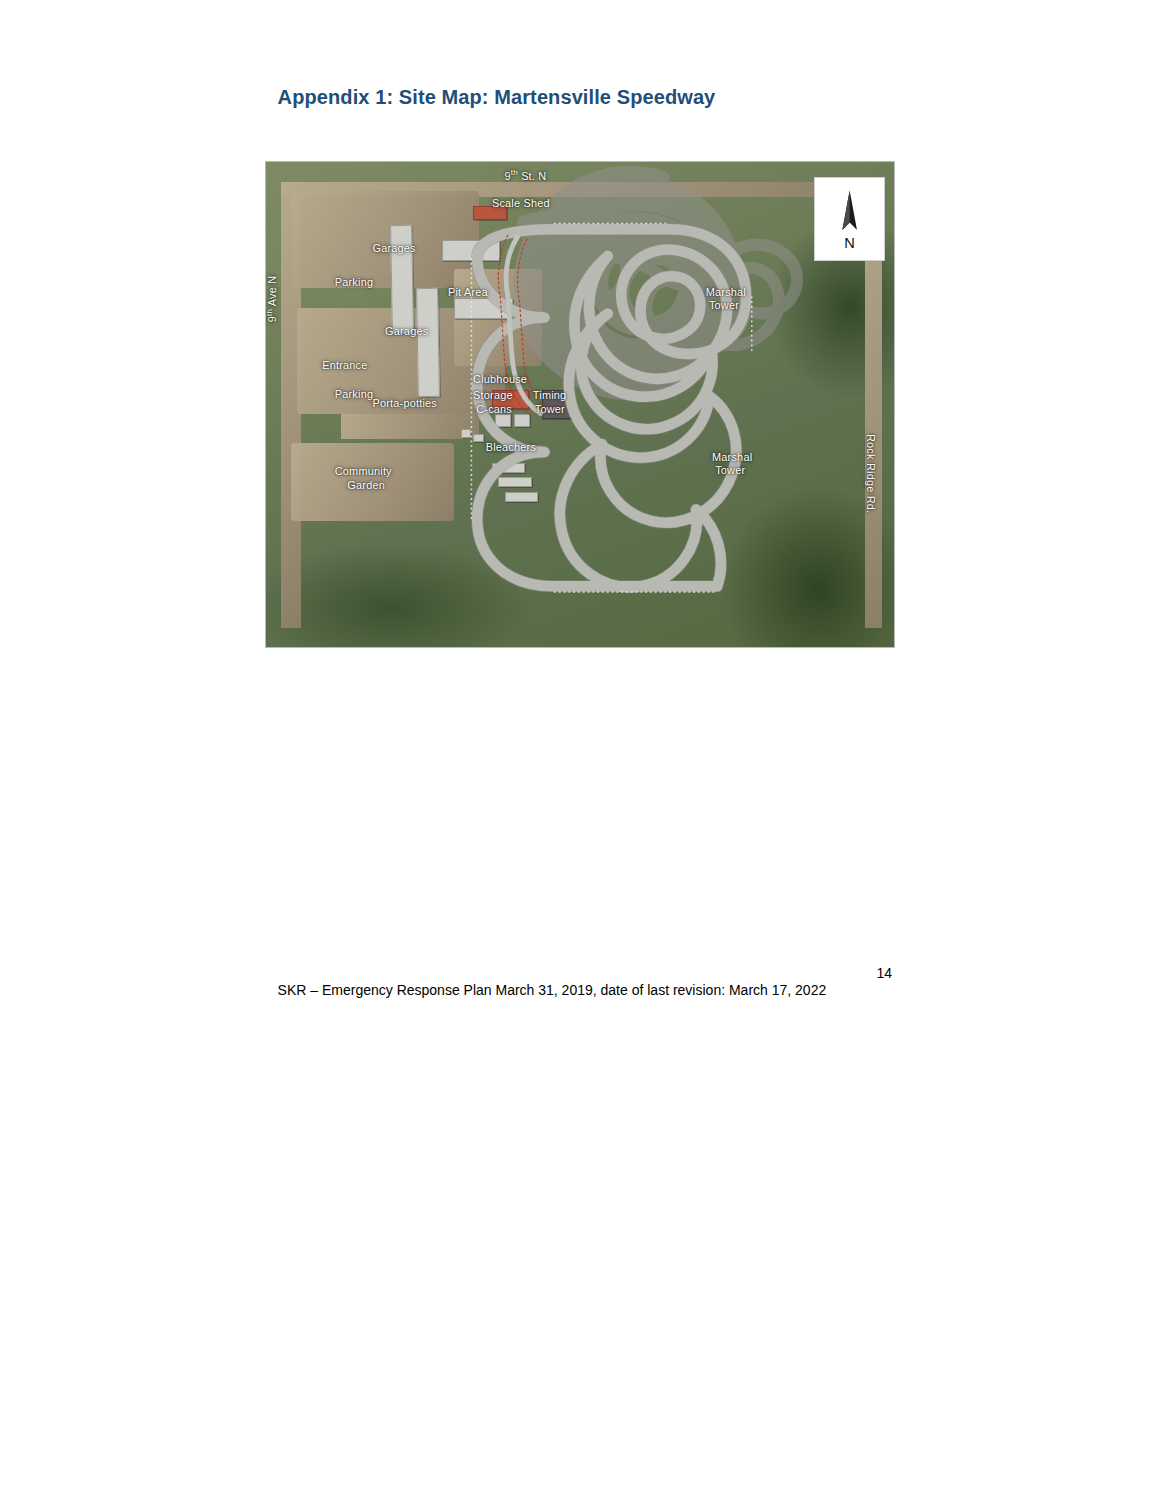Appendix 1: Site Map: Martensville Speedway
N
9th St. N
9th Ave N
Rock Ridge Rd.
Scale Shed
Garages
Garages
Parking
Pit Area
Entrance
Parking
Clubhouse
Storage
C-cans
Timing
Tower
Porta-potties
Bleachers
Marshal
Tower
Marshal
Tower
Community
Garden
14
SKR – Emergency Response Plan March 31, 2019, date of last revision: March 17, 2022